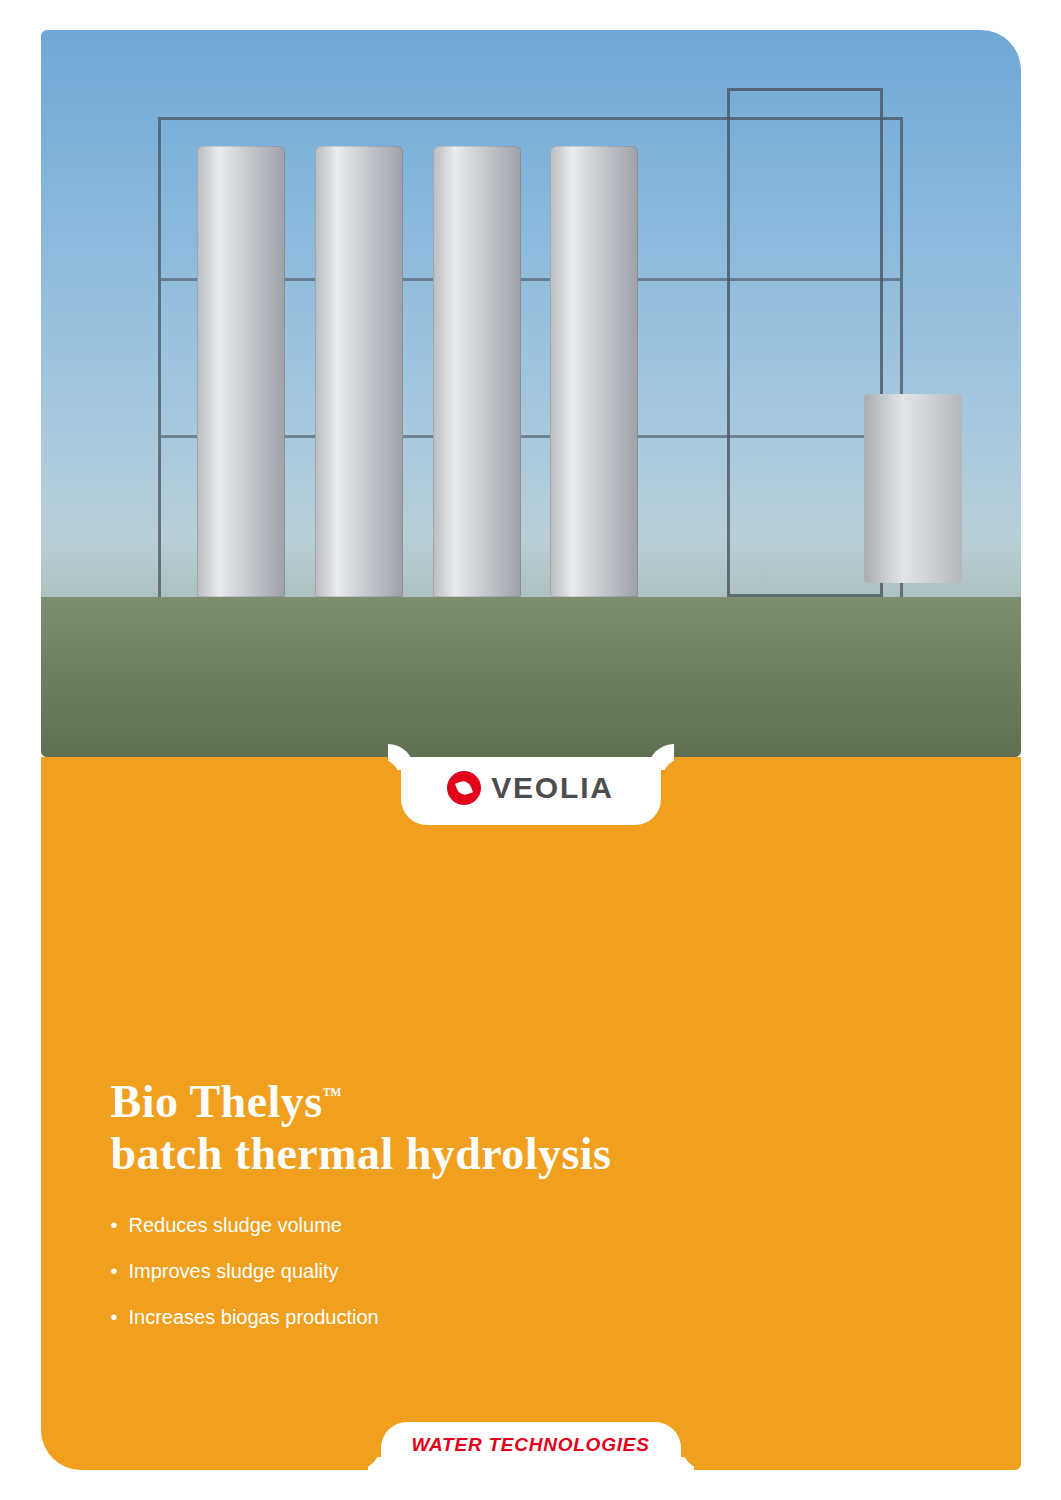Bio Thelys batch thermal hydrolysis plant
VEOLIA
Bio Thelys™ batch thermal hydrolysis
Reduces sludge volume
Improves sludge quality
Increases biogas production
WATER TECHNOLOGIES